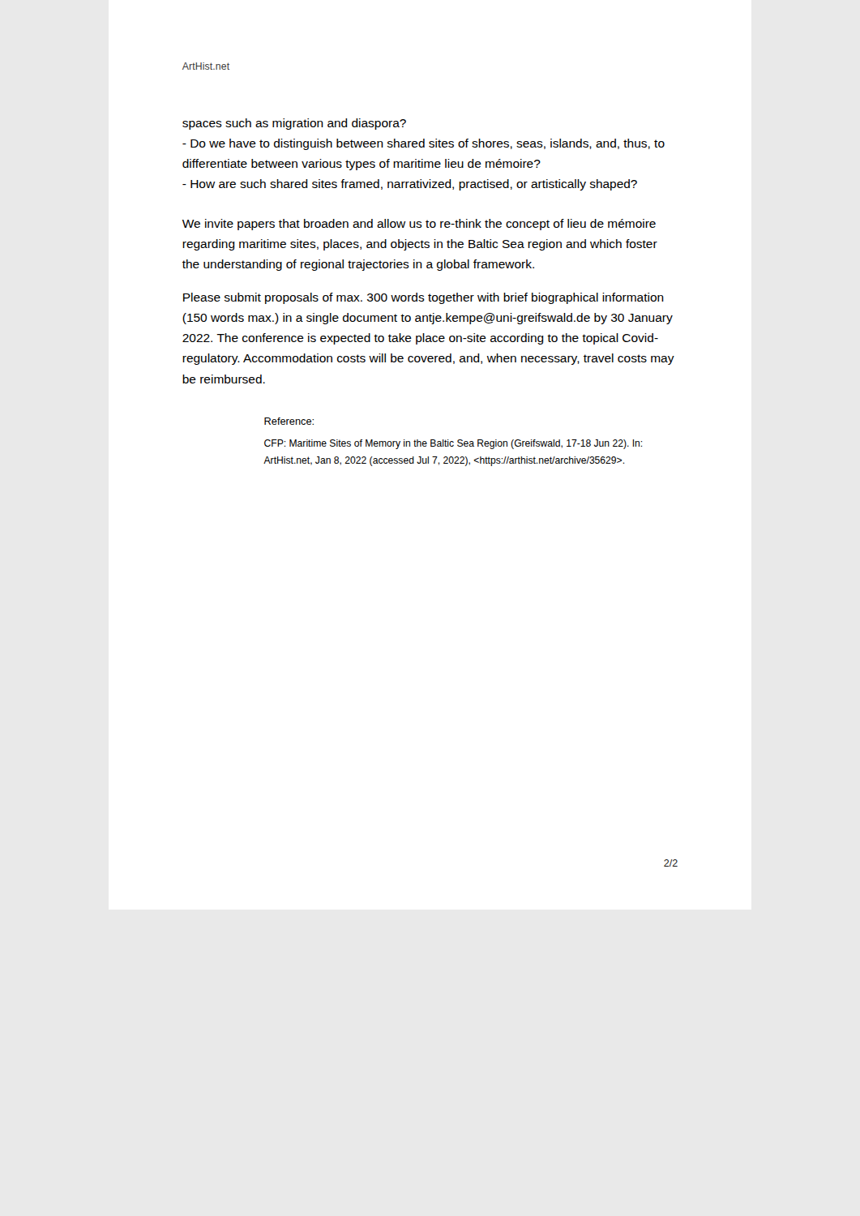ArtHist.net
spaces such as migration and diaspora?
- Do we have to distinguish between shared sites of shores, seas, islands, and, thus, to differentiate between various types of maritime lieu de mémoire?
- How are such shared sites framed, narrativized, practised, or artistically shaped?
We invite papers that broaden and allow us to re-think the concept of lieu de mémoire regarding maritime sites, places, and objects in the Baltic Sea region and which foster the understanding of regional trajectories in a global framework.
Please submit proposals of max. 300 words together with brief biographical information (150 words max.) in a single document to antje.kempe@uni-greifswald.de by 30 January 2022. The conference is expected to take place on-site according to the topical Covid-regulatory. Accommodation costs will be covered, and, when necessary, travel costs may be reimbursed.
Reference:
CFP: Maritime Sites of Memory in the Baltic Sea Region (Greifswald, 17-18 Jun 22). In: ArtHist.net, Jan 8, 2022 (accessed Jul 7, 2022), <https://arthist.net/archive/35629>.
2/2